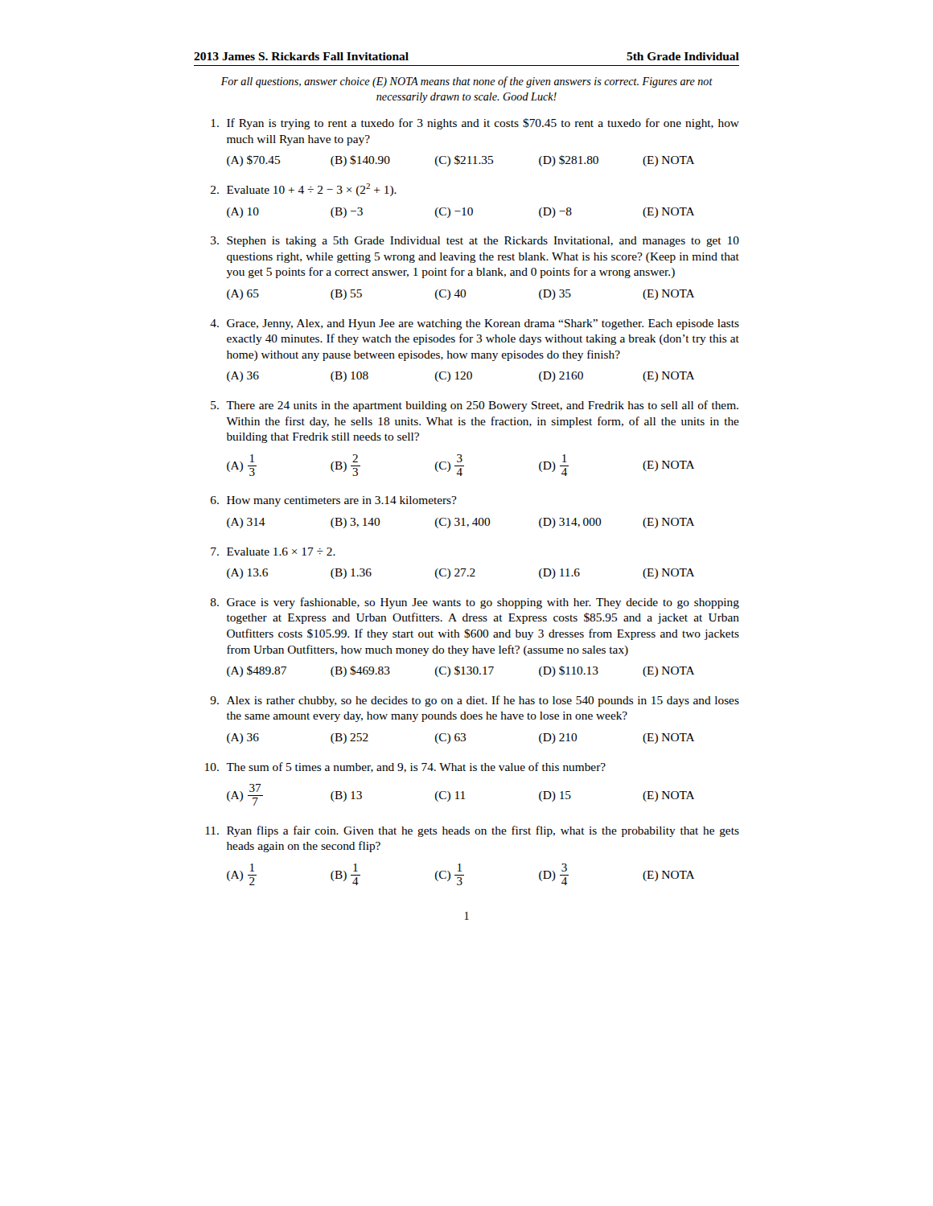2013 James S. Rickards Fall Invitational 5th Grade Individual
For all questions, answer choice (E) NOTA means that none of the given answers is correct. Figures are not necessarily drawn to scale. Good Luck!
If Ryan is trying to rent a tuxedo for 3 nights and it costs $70.45 to rent a tuxedo for one night, how much will Ryan have to pay?
(A) $70.45 (B) $140.90 (C) $211.35 (D) $281.80 (E) NOTA
Evaluate 10 + 4 ÷ 2 − 3 × (22 + 1).
(A) 10 (B) −3 (C) −10 (D) −8 (E) NOTA
Stephen is taking a 5th Grade Individual test at the Rickards Invitational, and manages to get 10 questions right, while getting 5 wrong and leaving the rest blank. What is his score? (Keep in mind that you get 5 points for a correct answer, 1 point for a blank, and 0 points for a wrong answer.)
(A) 65 (B) 55 (C) 40 (D) 35 (E) NOTA
Grace, Jenny, Alex, and Hyun Jee are watching the Korean drama “Shark” together. Each episode lasts exactly 40 minutes. If they watch the episodes for 3 whole days without taking a break (don’t try this at home) without any pause between episodes, how many episodes do they finish?
(A) 36 (B) 108 (C) 120 (D) 2160 (E) NOTA
There are 24 units in the apartment building on 250 Bowery Street, and Fredrik has to sell all of them. Within the first day, he sells 18 units. What is the fraction, in simplest form, of all the units in the building that Fredrik still needs to sell?
(A) 13 (B) 23 (C) 34 (D) 14 (E) NOTA
How many centimeters are in 3.14 kilometers?
(A) 314 (B) 3, 140 (C) 31, 400 (D) 314, 000 (E) NOTA
Evaluate 1.6 × 17 ÷ 2.
(A) 13.6 (B) 1.36 (C) 27.2 (D) 11.6 (E) NOTA
Grace is very fashionable, so Hyun Jee wants to go shopping with her. They decide to go shopping together at Express and Urban Outfitters. A dress at Express costs $85.95 and a jacket at Urban Outfitters costs $105.99. If they start out with $600 and buy 3 dresses from Express and two jackets from Urban Outfitters, how much money do they have left? (assume no sales tax)
(A) $489.87 (B) $469.83 (C) $130.17 (D) $110.13 (E) NOTA
Alex is rather chubby, so he decides to go on a diet. If he has to lose 540 pounds in 15 days and loses the same amount every day, how many pounds does he have to lose in one week?
(A) 36 (B) 252 (C) 63 (D) 210 (E) NOTA
The sum of 5 times a number, and 9, is 74. What is the value of this number?
(A) 377 (B) 13 (C) 11 (D) 15 (E) NOTA
Ryan flips a fair coin. Given that he gets heads on the first flip, what is the probability that he gets heads again on the second flip?
(A) 12 (B) 14 (C) 13 (D) 34 (E) NOTA
1